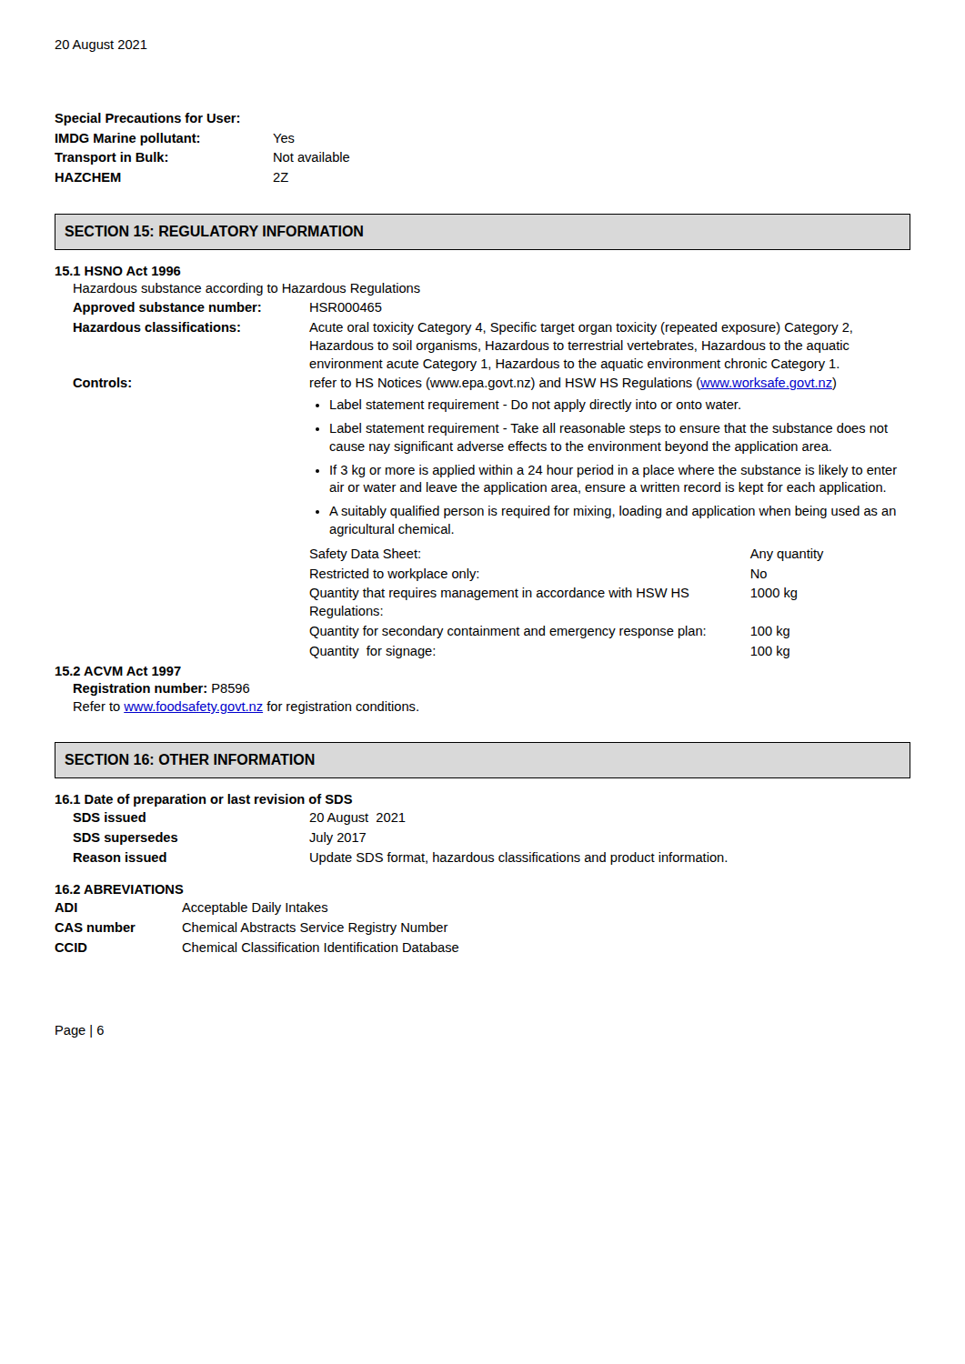20 August 2021
| Special Precautions for User: | |
| IMDG Marine pollutant: | Yes |
| Transport in Bulk: | Not available |
| HAZCHEM | 2Z |
SECTION 15: REGULATORY INFORMATION
15.1 HSNO Act 1996
Hazardous substance according to Hazardous Regulations
| Approved substance number: | HSR000465 |
| Hazardous classifications: | Acute oral toxicity Category 4, Specific target organ toxicity (repeated exposure) Category 2, Hazardous to soil organisms, Hazardous to terrestrial vertebrates, Hazardous to the aquatic environment acute Category 1, Hazardous to the aquatic environment chronic Category 1. |
| Controls: | refer to HS Notices (www.epa.govt.nz) and HSW HS Regulations ( www.worksafe.govt.nz ) Label statement requirement - Do not apply directly into or onto water. Label statement requirement - Take all reasonable steps to ensure that the substance does not cause nay significant adverse effects to the environment beyond the application area. If 3 kg or more is applied within a 24 hour period in a place where the substance is likely to enter air or water and leave the application area, ensure a written record is kept for each application. A suitably qualified person is required for mixing, loading and application when being used as an agricultural chemical. / Safety Data Sheet: / Any quantity / / Restricted to workplace only: / No / / Quantity that requires management in accordance with HSW HS Regulations: / 1000 kg / / Quantity for secondary containment and emergency response plan: / 100 kg / / Quantity for signage: / 100 kg / |
15.2 ACVM Act 1997
Registration number: P8596
Refer to www.foodsafety.govt.nz for registration conditions.
SECTION 16: OTHER INFORMATION
16.1 Date of preparation or last revision of SDS
| SDS issued | 20 August 2021 |
| SDS supersedes | July 2017 |
| Reason issued | Update SDS format, hazardous classifications and product information. |
16.2 ABREVIATIONS
| ADI | Acceptable Daily Intakes |
| CAS number | Chemical Abstracts Service Registry Number |
| CCID | Chemical Classification Identification Database |
Page | 6